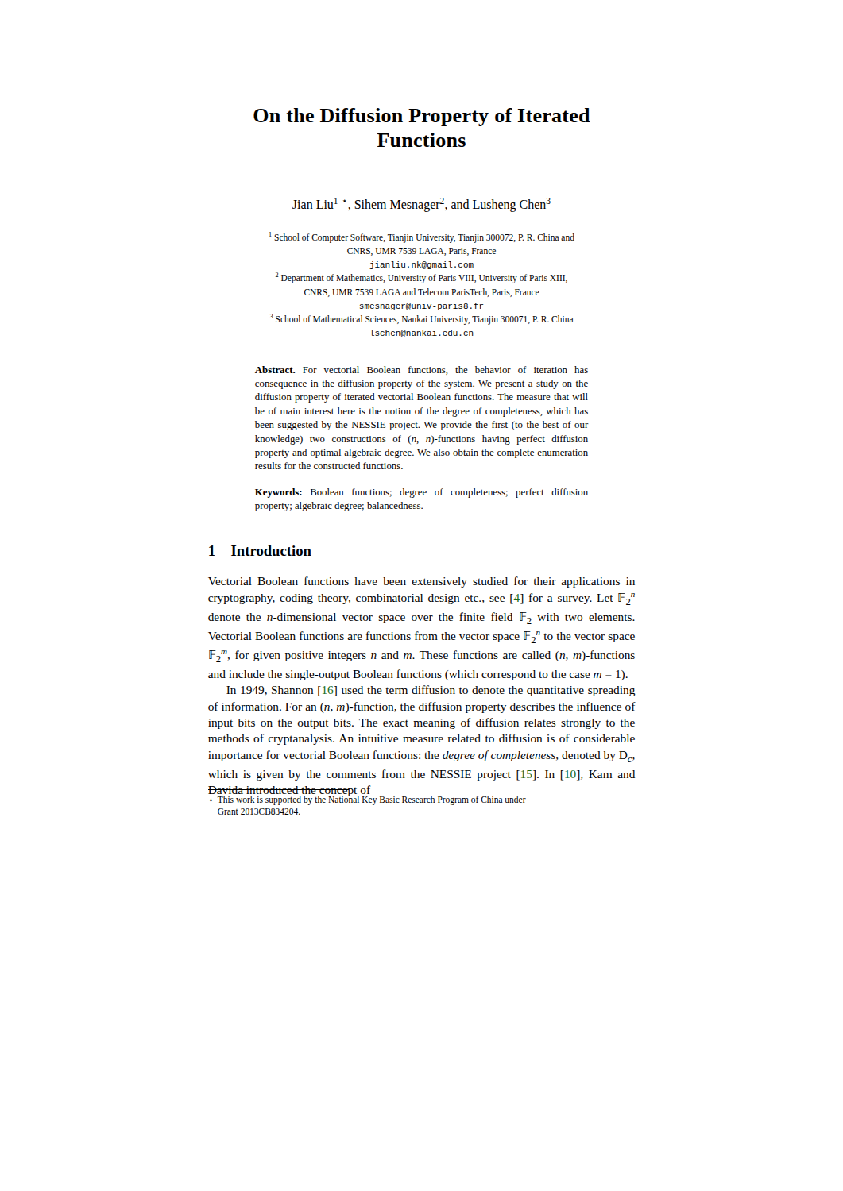On the Diffusion Property of Iterated Functions
Jian Liu1 ⋆, Sihem Mesnager2, and Lusheng Chen3
1 School of Computer Software, Tianjin University, Tianjin 300072, P. R. China and
CNRS, UMR 7539 LAGA, Paris, France
jianliu.nk@gmail.com
2 Department of Mathematics, University of Paris VIII, University of Paris XIII,
CNRS, UMR 7539 LAGA and Telecom ParisTech, Paris, France
smesnager@univ-paris8.fr
3 School of Mathematical Sciences, Nankai University, Tianjin 300071, P. R. China
lschen@nankai.edu.cn
Abstract. For vectorial Boolean functions, the behavior of iteration has consequence in the diffusion property of the system. We present a study on the diffusion property of iterated vectorial Boolean functions. The measure that will be of main interest here is the notion of the degree of completeness, which has been suggested by the NESSIE project. We provide the first (to the best of our knowledge) two constructions of (n, n)-functions having perfect diffusion property and optimal algebraic degree. We also obtain the complete enumeration results for the constructed functions.
Keywords: Boolean functions; degree of completeness; perfect diffusion property; algebraic degree; balancedness.
1 Introduction
Vectorial Boolean functions have been extensively studied for their applications in cryptography, coding theory, combinatorial design etc., see [4] for a survey. Let 𝔽2n denote the n-dimensional vector space over the finite field 𝔽2 with two elements. Vectorial Boolean functions are functions from the vector space 𝔽2n to the vector space 𝔽2m, for given positive integers n and m. These functions are called (n, m)-functions and include the single-output Boolean functions (which correspond to the case m = 1).
In 1949, Shannon [16] used the term diffusion to denote the quantitative spreading of information. For an (n, m)-function, the diffusion property describes the influence of input bits on the output bits. The exact meaning of diffusion relates strongly to the methods of cryptanalysis. An intuitive measure related to diffusion is of considerable importance for vectorial Boolean functions: the degree of completeness, denoted by Dc, which is given by the comments from the NESSIE project [15]. In [10], Kam and Davida introduced the concept of
⋆This work is supported by the National Key Basic Research Program of China under
Grant 2013CB834204.